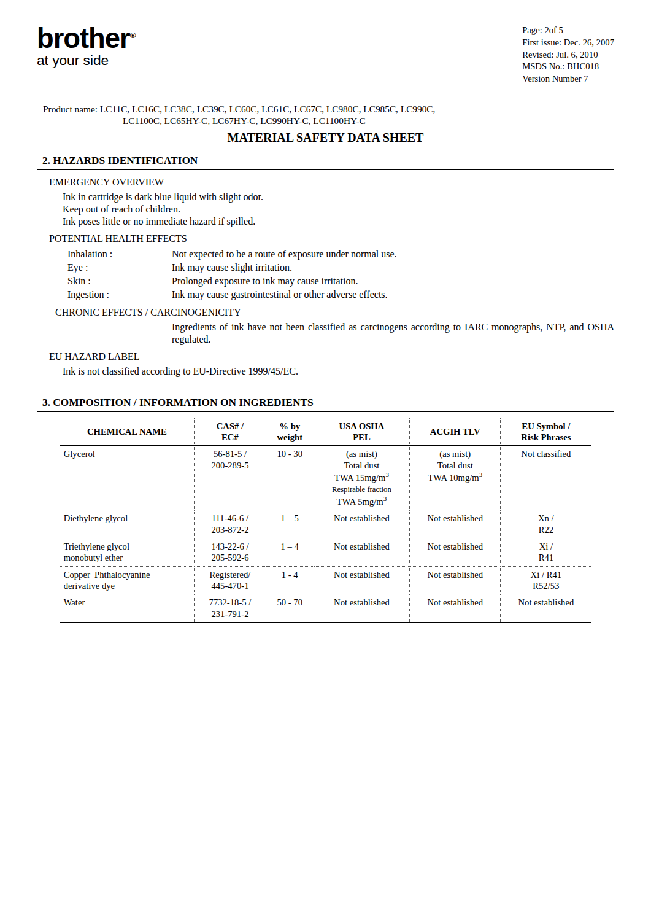brother®
at your side
Page: 2of 5
First issue: Dec. 26, 2007
Revised: Jul. 6, 2010
MSDS No.: BHC018
Version Number 7
Product name: LC11C, LC16C, LC38C, LC39C, LC60C, LC61C, LC67C, LC980C, LC985C, LC990C, LC1100C, LC65HY-C, LC67HY-C, LC990HY-C, LC1100HY-C
MATERIAL SAFETY DATA SHEET
2. HAZARDS IDENTIFICATION
EMERGENCY OVERVIEW
Ink in cartridge is dark blue liquid with slight odor.
Keep out of reach of children.
Ink poses little or no immediate hazard if spilled.
POTENTIAL HEALTH EFFECTS
| Inhalation : | Not expected to be a route of exposure under normal use. |
| Eye : | Ink may cause slight irritation. |
| Skin : | Prolonged exposure to ink may cause irritation. |
| Ingestion : | Ink may cause gastrointestinal or other adverse effects. |
CHRONIC EFFECTS / CARCINOGENICITY
Ingredients of ink have not been classified as carcinogens according to IARC monographs, NTP, and OSHA regulated.
EU HAZARD LABEL
Ink is not classified according to EU-Directive 1999/45/EC.
3. COMPOSITION / INFORMATION ON INGREDIENTS
| CHEMICAL NAME | CAS# / EC# | % by weight | USA OSHA PEL | ACGIH TLV | EU Symbol / Risk Phrases |
| --- | --- | --- | --- | --- | --- |
| Glycerol | 56-81-5 / 200-289-5 | 10 - 30 | (as mist) Total dust TWA 15mg/m 3 Respirable fraction TWA 5mg/m 3 | (as mist) Total dust TWA 10mg/m 3 | Not classified |
| Diethylene glycol | 111-46-6 / 203-872-2 | 1 – 5 | Not established | Not established | Xn / R22 |
| Triethylene glycol monobutyl ether | 143-22-6 / 205-592-6 | 1 – 4 | Not established | Not established | Xi / R41 |
| Copper Phthalocyanine derivative dye | Registered/ 445-470-1 | 1 - 4 | Not established | Not established | Xi / R41 R52/53 |
| Water | 7732-18-5 / 231-791-2 | 50 - 70 | Not established | Not established | Not established |